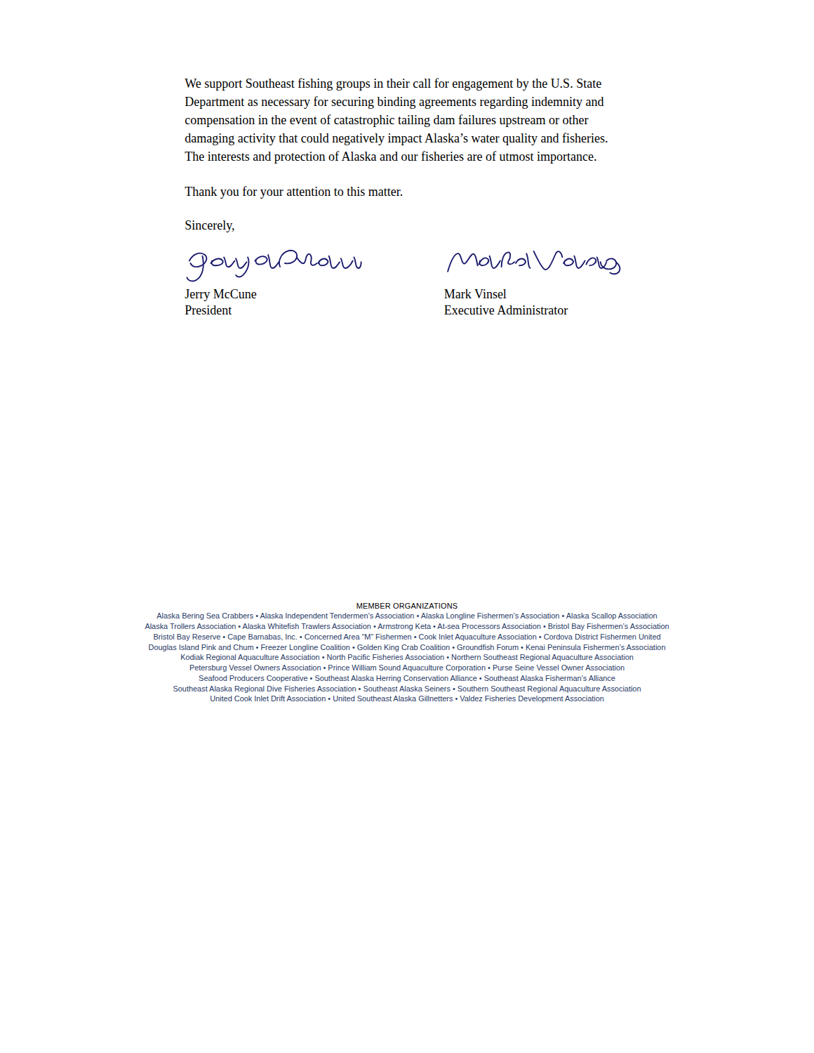We support Southeast fishing groups in their call for engagement by the U.S. State Department as necessary for securing binding agreements regarding indemnity and compensation in the event of catastrophic tailing dam failures upstream or other damaging activity that could negatively impact Alaska’s water quality and fisheries. The interests and protection of Alaska and our fisheries are of utmost importance.
Thank you for your attention to this matter.
Sincerely,
Jerry McCune
President
Mark Vinsel
Executive Administrator
MEMBER ORGANIZATIONS
Alaska Bering Sea Crabbers • Alaska Independent Tendermen’s Association • Alaska Longline Fishermen’s Association • Alaska Scallop Association
Alaska Trollers Association • Alaska Whitefish Trawlers Association • Armstrong Keta • At-sea Processors Association • Bristol Bay Fishermen’s Association
Bristol Bay Reserve • Cape Barnabas, Inc. • Concerned Area “M” Fishermen • Cook Inlet Aquaculture Association • Cordova District Fishermen United
Douglas Island Pink and Chum • Freezer Longline Coalition • Golden King Crab Coalition • Groundfish Forum • Kenai Peninsula Fishermen’s Association
Kodiak Regional Aquaculture Association • North Pacific Fisheries Association • Northern Southeast Regional Aquaculture Association
Petersburg Vessel Owners Association • Prince William Sound Aquaculture Corporation • Purse Seine Vessel Owner Association
Seafood Producers Cooperative • Southeast Alaska Herring Conservation Alliance • Southeast Alaska Fisherman's Alliance
Southeast Alaska Regional Dive Fisheries Association • Southeast Alaska Seiners • Southern Southeast Regional Aquaculture Association
United Cook Inlet Drift Association • United Southeast Alaska Gillnetters • Valdez Fisheries Development Association